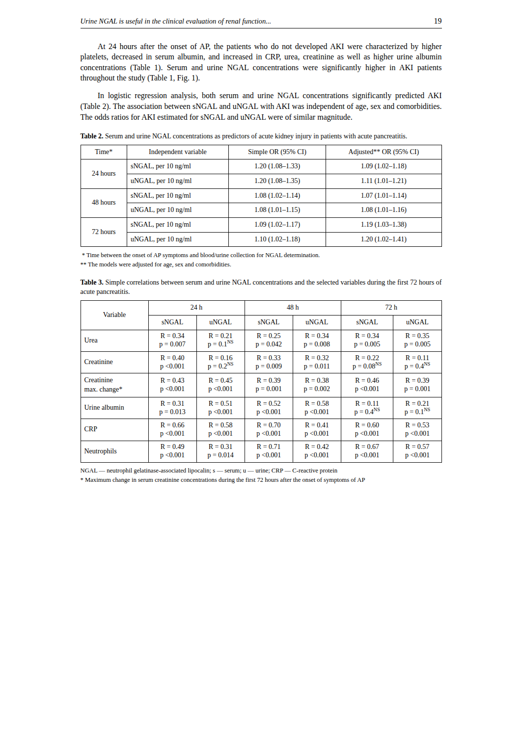Urine NGAL is useful in the clinical evaluation of renal function... 19
At 24 hours after the onset of AP, the patients who do not developed AKI were characterized by higher platelets, decreased in serum albumin, and increased in CRP, urea, creatinine as well as higher urine albumin concentrations (Table 1). Serum and urine NGAL concentrations were significantly higher in AKI patients throughout the study (Table 1, Fig. 1).
In logistic regression analysis, both serum and urine NGAL concentrations significantly predicted AKI (Table 2). The association between sNGAL and uNGAL with AKI was independent of age, sex and comorbidities. The odds ratios for AKI estimated for sNGAL and uNGAL were of similar magnitude.
Table 2. Serum and urine NGAL concentrations as predictors of acute kidney injury in patients with acute pancreatitis.
| Time* | Independent variable | Simple OR (95% CI) | Adjusted** OR (95% CI) |
| --- | --- | --- | --- |
| 24 hours | sNGAL, per 10 ng/ml | 1.20 (1.08–1.33) | 1.09 (1.02–1.18) |
| uNGAL, per 10 ng/ml | 1.20 (1.08–1.35) | 1.11 (1.01–1.21) |
| 48 hours | sNGAL, per 10 ng/ml | 1.08 (1.02–1.14) | 1.07 (1.01–1.14) |
| uNGAL, per 10 ng/ml | 1.08 (1.01–1.15) | 1.08 (1.01–1.16) |
| 72 hours | sNGAL, per 10 ng/ml | 1.09 (1.02–1.17) | 1.19 (1.03–1.38) |
| uNGAL, per 10 ng/ml | 1.10 (1.02–1.18) | 1.20 (1.02–1.41) |
* Time between the onset of AP symptoms and blood/urine collection for NGAL determination.
** The models were adjusted for age, sex and comorbidities.
Table 3. Simple correlations between serum and urine NGAL concentrations and the selected variables during the first 72 hours of acute pancreatitis.
| Variable | 24 h | 48 h | 72 h |
| --- | --- | --- | --- |
| sNGAL | uNGAL | sNGAL | uNGAL | sNGAL | uNGAL |
| Urea | R = 0.34 p = 0.007 | R = 0.21 p = 0.1 NS | R = 0.25 p = 0.042 | R = 0.34 p = 0.008 | R = 0.34 p = 0.005 | R = 0.35 p = 0.005 |
| Creatinine | R = 0.40 p <0.001 | R = 0.16 p = 0.2 NS | R = 0.33 p = 0.009 | R = 0.32 p = 0.011 | R = 0.22 p = 0.08 NS | R = 0.11 p = 0.4 NS |
| Creatinine max. change* | R = 0.43 p <0.001 | R = 0.45 p <0.001 | R = 0.39 p = 0.001 | R = 0.38 p = 0.002 | R = 0.46 p <0.001 | R = 0.39 p = 0.001 |
| Urine albumin | R = 0.31 p = 0.013 | R = 0.51 p <0.001 | R = 0.52 p <0.001 | R = 0.58 p <0.001 | R = 0.11 p = 0.4 NS | R = 0.21 p = 0.1 NS |
| CRP | R = 0.66 p <0.001 | R = 0.58 p <0.001 | R = 0.70 p <0.001 | R = 0.41 p <0.001 | R = 0.60 p <0.001 | R = 0.53 p <0.001 |
| Neutrophils | R = 0.49 p <0.001 | R = 0.31 p = 0.014 | R = 0.71 p <0.001 | R = 0.42 p <0.001 | R = 0.67 p <0.001 | R = 0.57 p <0.001 |
NGAL — neutrophil gelatinase-associated lipocalin; s — serum; u — urine; CRP — C-reactive protein
* Maximum change in serum creatinine concentrations during the first 72 hours after the onset of symptoms of AP